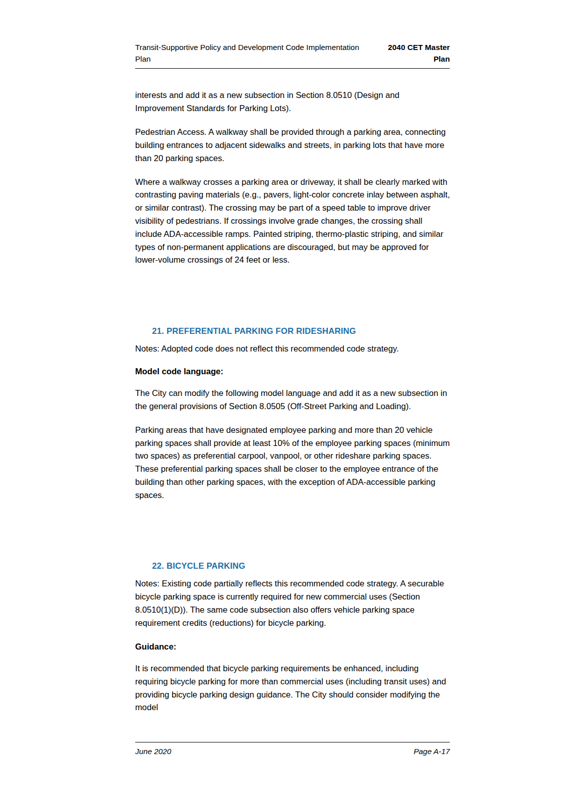Transit-Supportive Policy and Development Code Implementation Plan
2040 CET Master Plan
interests and add it as a new subsection in Section 8.0510 (Design and Improvement Standards for Parking Lots).
Pedestrian Access. A walkway shall be provided through a parking area, connecting building entrances to adjacent sidewalks and streets, in parking lots that have more than 20 parking spaces.
Where a walkway crosses a parking area or driveway, it shall be clearly marked with contrasting paving materials (e.g., pavers, light-color concrete inlay between asphalt, or similar contrast). The crossing may be part of a speed table to improve driver visibility of pedestrians. If crossings involve grade changes, the crossing shall include ADA-accessible ramps. Painted striping, thermo-plastic striping, and similar types of non-permanent applications are discouraged, but may be approved for lower-volume crossings of 24 feet or less.
21. Preferential Parking for Ridesharing
Notes: Adopted code does not reflect this recommended code strategy.
Model code language:
The City can modify the following model language and add it as a new subsection in the general provisions of Section 8.0505 (Off-Street Parking and Loading).
Parking areas that have designated employee parking and more than 20 vehicle parking spaces shall provide at least 10% of the employee parking spaces (minimum two spaces) as preferential carpool, vanpool, or other rideshare parking spaces. These preferential parking spaces shall be closer to the employee entrance of the building than other parking spaces, with the exception of ADA-accessible parking spaces.
22. Bicycle Parking
Notes: Existing code partially reflects this recommended code strategy. A securable bicycle parking space is currently required for new commercial uses (Section 8.0510(1)(D)). The same code subsection also offers vehicle parking space requirement credits (reductions) for bicycle parking.
Guidance:
It is recommended that bicycle parking requirements be enhanced, including requiring bicycle parking for more than commercial uses (including transit uses) and providing bicycle parking design guidance. The City should consider modifying the model
June 2020
Page A-17